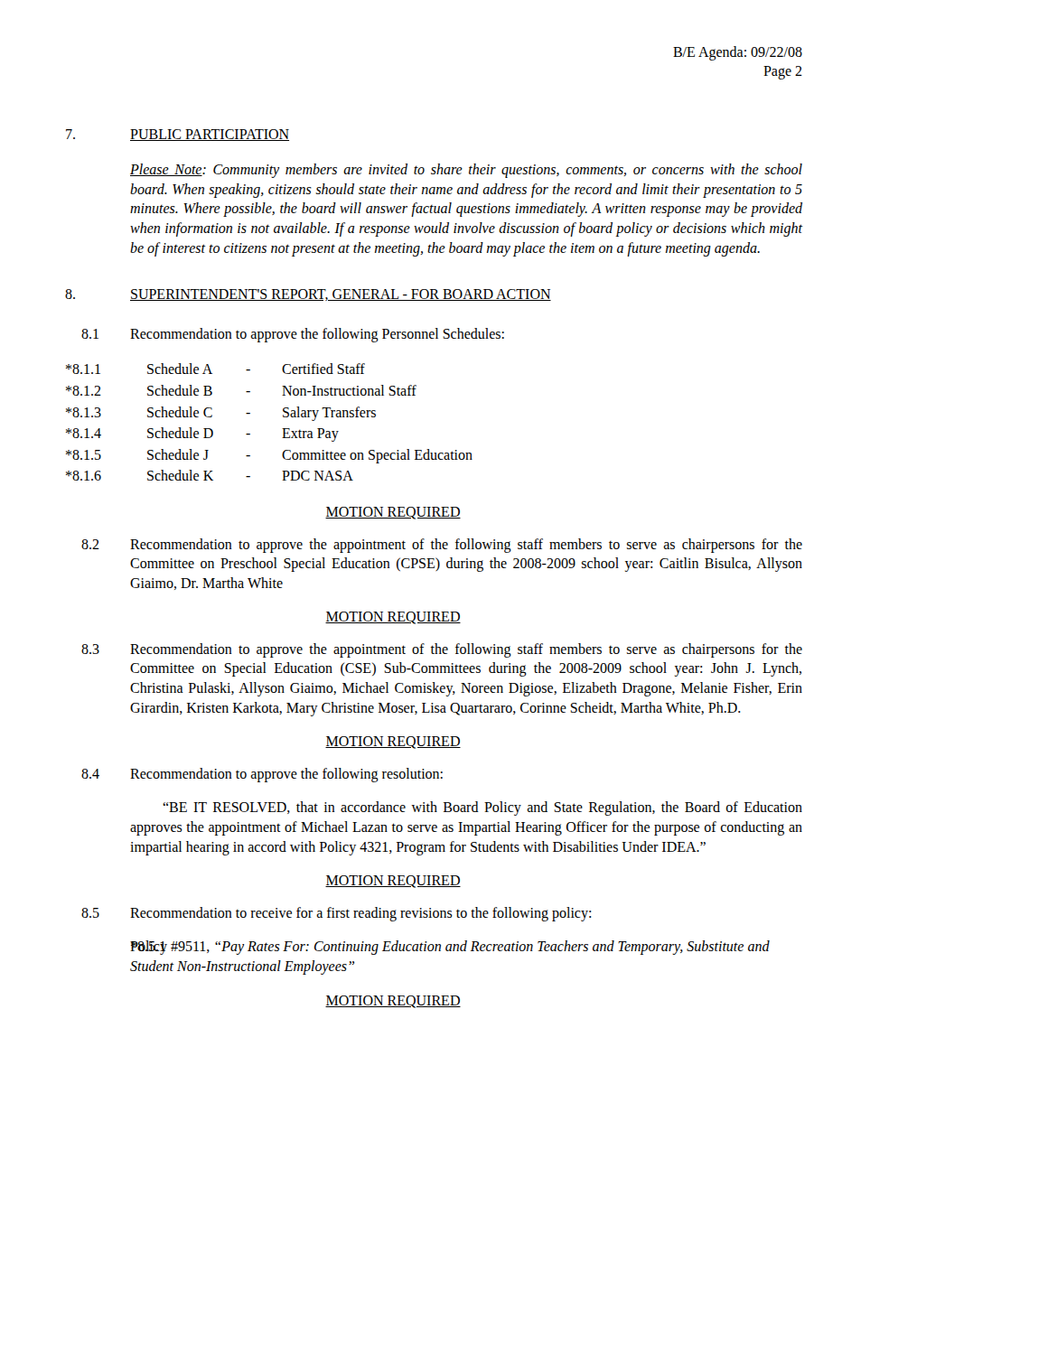B/E Agenda: 09/22/08
Page 2
7.
PUBLIC PARTICIPATION
Please Note: Community members are invited to share their questions, comments, or concerns with the school board. When speaking, citizens should state their name and address for the record and limit their presentation to 5 minutes. Where possible, the board will answer factual questions immediately. A written response may be provided when information is not available. If a response would involve discussion of board policy or decisions which might be of interest to citizens not present at the meeting, the board may place the item on a future meeting agenda.
8.
SUPERINTENDENT'S REPORT, GENERAL - FOR BOARD ACTION
8.1
Recommendation to approve the following Personnel Schedules:
| *8.1.1 | Schedule A | - | Certified Staff |
| *8.1.2 | Schedule B | - | Non-Instructional Staff |
| *8.1.3 | Schedule C | - | Salary Transfers |
| *8.1.4 | Schedule D | - | Extra Pay |
| *8.1.5 | Schedule J | - | Committee on Special Education |
| *8.1.6 | Schedule K | - | PDC NASA |
MOTION REQUIRED
8.2
Recommendation to approve the appointment of the following staff members to serve as chairpersons for the Committee on Preschool Special Education (CPSE) during the 2008-2009 school year: Caitlin Bisulca, Allyson Giaimo, Dr. Martha White
MOTION REQUIRED
8.3
Recommendation to approve the appointment of the following staff members to serve as chairpersons for the Committee on Special Education (CSE) Sub-Committees during the 2008-2009 school year: John J. Lynch, Christina Pulaski, Allyson Giaimo, Michael Comiskey, Noreen Digiose, Elizabeth Dragone, Melanie Fisher, Erin Girardin, Kristen Karkota, Mary Christine Moser, Lisa Quartararo, Corinne Scheidt, Martha White, Ph.D.
MOTION REQUIRED
8.4
Recommendation to approve the following resolution:
“BE IT RESOLVED, that in accordance with Board Policy and State Regulation, the Board of Education approves the appointment of Michael Lazan to serve as Impartial Hearing Officer for the purpose of conducting an impartial hearing in accord with Policy 4321, Program for Students with Disabilities Under IDEA.”
MOTION REQUIRED
8.5
Recommendation to receive for a first reading revisions to the following policy:
*8.5.1
Policy #9511, “Pay Rates For: Continuing Education and Recreation Teachers and Temporary, Substitute and Student Non-Instructional Employees”
MOTION REQUIRED